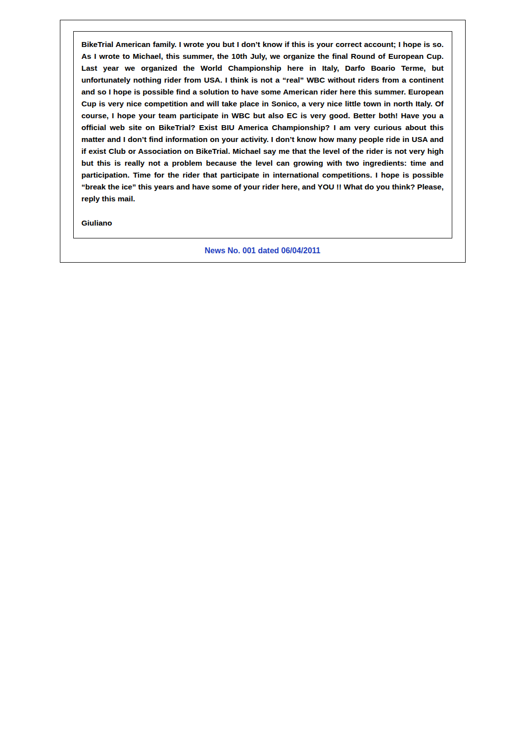BikeTrial American family. I wrote you but I don’t know if this is your correct account; I hope is so. As I wrote to Michael, this summer, the 10th July, we organize the final Round of European Cup. Last year we organized the World Championship here in Italy, Darfo Boario Terme, but unfortunately nothing rider from USA. I think is not a “real” WBC without riders from a continent and so I hope is possible find a solution to have some American rider here this summer. European Cup is very nice competition and will take place in Sonico, a very nice little town in north Italy. Of course, I hope your team participate in WBC but also EC is very good. Better both! Have you a official web site on BikeTrial? Exist BIU America Championship? I am very curious about this matter and I don’t find information on your activity. I don’t know how many people ride in USA and if exist Club or Association on BikeTrial. Michael say me that the level of the rider is not very high but this is really not a problem because the level can growing with two ingredients: time and participation. Time for the rider that participate in international competitions. I hope is possible “break the ice” this years and have some of your rider here, and YOU !! What do you think? Please, reply this mail.
Giuliano
News No. 001 dated 06/04/2011